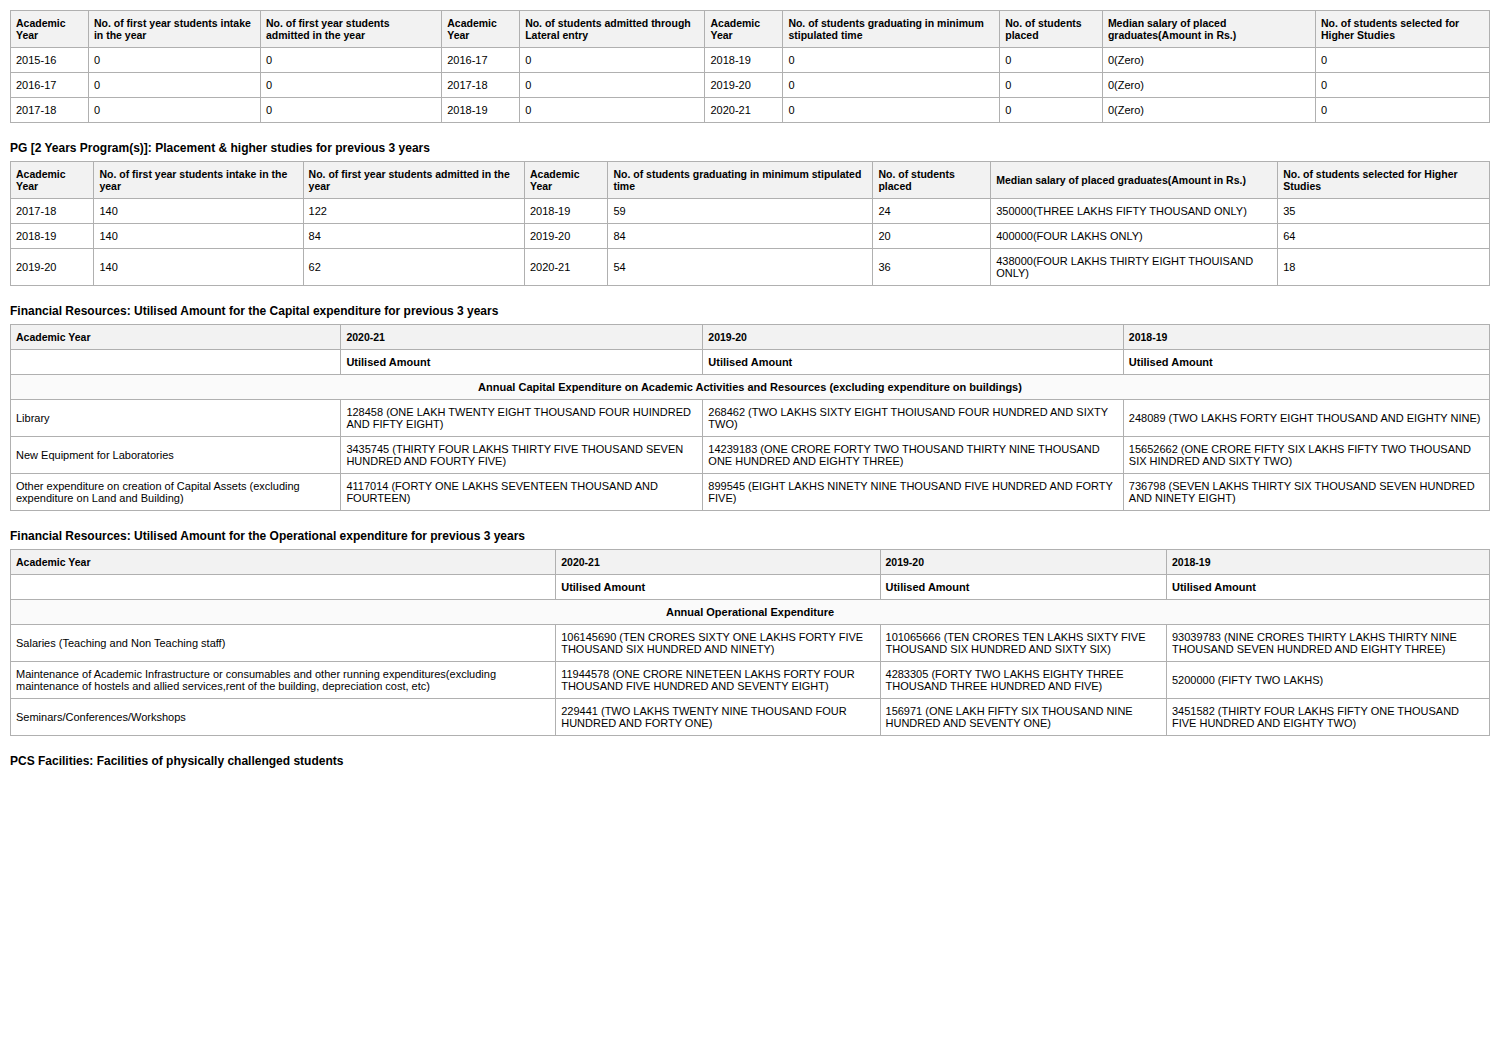| Academic Year | No. of first year students intake in the year | No. of first year students admitted in the year | Academic Year | No. of students admitted through Lateral entry | Academic Year | No. of students graduating in minimum stipulated time | No. of students placed | Median salary of placed graduates(Amount in Rs.) | No. of students selected for Higher Studies |
| --- | --- | --- | --- | --- | --- | --- | --- | --- | --- |
| 2015-16 | 0 | 0 | 2016-17 | 0 | 2018-19 | 0 | 0 | 0(Zero) | 0 |
| 2016-17 | 0 | 0 | 2017-18 | 0 | 2019-20 | 0 | 0 | 0(Zero) | 0 |
| 2017-18 | 0 | 0 | 2018-19 | 0 | 2020-21 | 0 | 0 | 0(Zero) | 0 |
PG [2 Years Program(s)]: Placement & higher studies for previous 3 years
| Academic Year | No. of first year students intake in the year | No. of first year students admitted in the year | Academic Year | No. of students graduating in minimum stipulated time | No. of students placed | Median salary of placed graduates(Amount in Rs.) | No. of students selected for Higher Studies |
| --- | --- | --- | --- | --- | --- | --- | --- |
| 2017-18 | 140 | 122 | 2018-19 | 59 | 24 | 350000(THREE LAKHS FIFTY THOUSAND ONLY) | 35 |
| 2018-19 | 140 | 84 | 2019-20 | 84 | 20 | 400000(FOUR LAKHS ONLY) | 64 |
| 2019-20 | 140 | 62 | 2020-21 | 54 | 36 | 438000(FOUR LAKHS THIRTY EIGHT THOUISAND ONLY) | 18 |
Financial Resources: Utilised Amount for the Capital expenditure for previous 3 years
| Academic Year | 2020-21 | 2019-20 | 2018-19 |
| --- | --- | --- | --- |
| | Utilised Amount | Utilised Amount | Utilised Amount |
| Annual Capital Expenditure on Academic Activities and Resources (excluding expenditure on buildings) |
| Library | 128458 (ONE LAKH TWENTY EIGHT THOUSAND FOUR HUINDRED AND FIFTY EIGHT) | 268462 (TWO LAKHS SIXTY EIGHT THOIUSAND FOUR HUNDRED AND SIXTY TWO) | 248089 (TWO LAKHS FORTY EIGHT THOUSAND AND EIGHTY NINE) |
| New Equipment for Laboratories | 3435745 (THIRTY FOUR LAKHS THIRTY FIVE THOUSAND SEVEN HUNDRED AND FOURTY FIVE) | 14239183 (ONE CRORE FORTY TWO THOUSAND THIRTY NINE THOUSAND ONE HUNDRED AND EIGHTY THREE) | 15652662 (ONE CRORE FIFTY SIX LAKHS FIFTY TWO THOUSAND SIX HINDRED AND SIXTY TWO) |
| Other expenditure on creation of Capital Assets (excluding expenditure on Land and Building) | 4117014 (FORTY ONE LAKHS SEVENTEEN THOUSAND AND FOURTEEN) | 899545 (EIGHT LAKHS NINETY NINE THOUSAND FIVE HUNDRED AND FORTY FIVE) | 736798 (SEVEN LAKHS THIRTY SIX THOUSAND SEVEN HUNDRED AND NINETY EIGHT) |
Financial Resources: Utilised Amount for the Operational expenditure for previous 3 years
| Academic Year | 2020-21 | 2019-20 | 2018-19 |
| --- | --- | --- | --- |
| | Utilised Amount | Utilised Amount | Utilised Amount |
| Annual Operational Expenditure |
| Salaries (Teaching and Non Teaching staff) | 106145690 (TEN CRORES SIXTY ONE LAKHS FORTY FIVE THOUSAND SIX HUNDRED AND NINETY) | 101065666 (TEN CRORES TEN LAKHS SIXTY FIVE THOUSAND SIX HUNDRED AND SIXTY SIX) | 93039783 (NINE CRORES THIRTY LAKHS THIRTY NINE THOUSAND SEVEN HUNDRED AND EIGHTY THREE) |
| Maintenance of Academic Infrastructure or consumables and other running expenditures(excluding maintenance of hostels and allied services,rent of the building, depreciation cost, etc) | 11944578 (ONE CRORE NINETEEN LAKHS FORTY FOUR THOUSAND FIVE HUNDRED AND SEVENTY EIGHT) | 4283305 (FORTY TWO LAKHS EIGHTY THREE THOUSAND THREE HUNDRED AND FIVE) | 5200000 (FIFTY TWO LAKHS) |
| Seminars/Conferences/Workshops | 229441 (TWO LAKHS TWENTY NINE THOUSAND FOUR HUNDRED AND FORTY ONE) | 156971 (ONE LAKH FIFTY SIX THOUSAND NINE HUNDRED AND SEVENTY ONE) | 3451582 (THIRTY FOUR LAKHS FIFTY ONE THOUSAND FIVE HUNDRED AND EIGHTY TWO) |
PCS Facilities: Facilities of physically challenged students